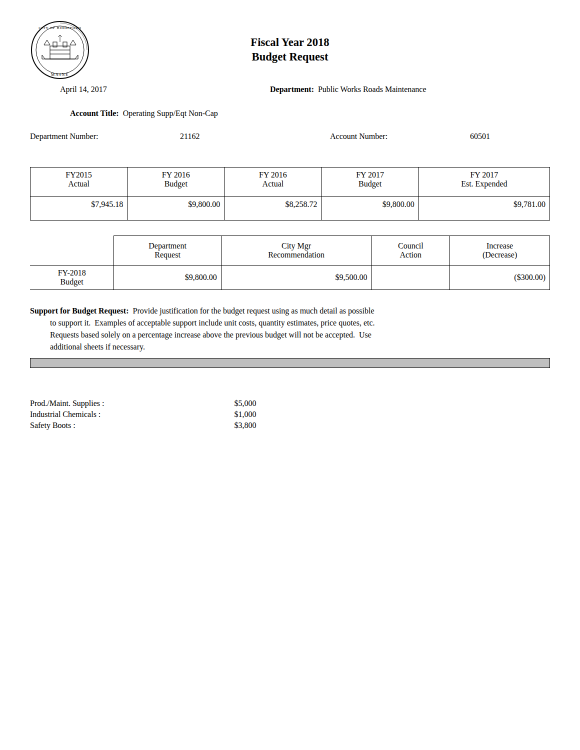CITY OF BIDDEFORD MAINE
Fiscal Year 2018
Budget Request
April 14, 2017
Department: Public Works Roads Maintenance
Account Title: Operating Supp/Eqt Non-Cap
Department Number: 21162 Account Number: 60501
| FY2015 Actual | FY 2016 Budget | FY 2016 Actual | FY 2017 Budget | FY 2017 Est. Expended |
| --- | --- | --- | --- | --- |
| $7,945.18 | $9,800.00 | $8,258.72 | $9,800.00 | $9,781.00 |
| | Department Request | City Mgr Recommendation | Council Action | Increase (Decrease) |
| --- | --- | --- | --- | --- |
| FY-2018 Budget | $9,800.00 | $9,500.00 | | ($300.00) |
Support for Budget Request: Provide justification for the budget request using as much detail as possible to support it. Examples of acceptable support include unit costs, quantity estimates, price quotes, etc. Requests based solely on a percentage increase above the previous budget will not be accepted. Use additional sheets if necessary.
| Prod./Maint. Supplies : | $5,000 |
| Industrial Chemicals : | $1,000 |
| Safety Boots : | $3,800 |